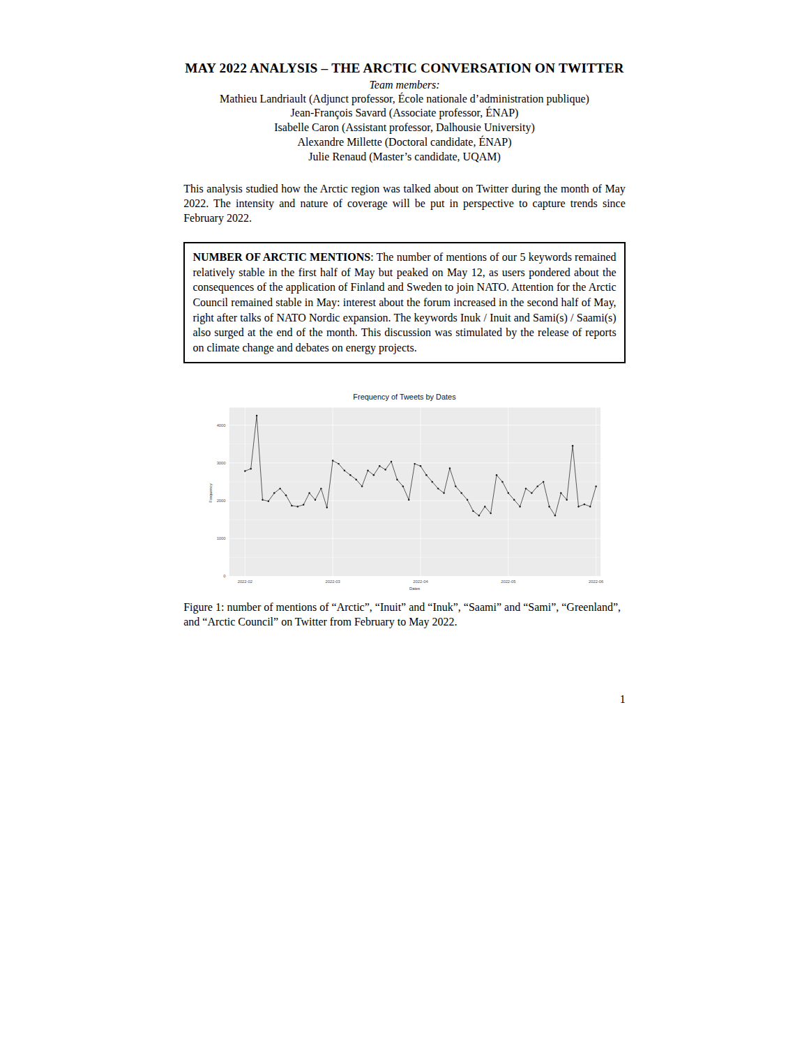MAY 2022 ANALYSIS – THE ARCTIC CONVERSATION ON TWITTER
Team members:
Mathieu Landriault (Adjunct professor, École nationale d’administration publique)
Jean-François Savard (Associate professor, ÉNAP)
Isabelle Caron (Assistant professor, Dalhousie University)
Alexandre Millette (Doctoral candidate, ÉNAP)
Julie Renaud (Master’s candidate, UQAM)
This analysis studied how the Arctic region was talked about on Twitter during the month of May 2022. The intensity and nature of coverage will be put in perspective to capture trends since February 2022.
NUMBER OF ARCTIC MENTIONS: The number of mentions of our 5 keywords remained relatively stable in the first half of May but peaked on May 12, as users pondered about the consequences of the application of Finland and Sweden to join NATO. Attention for the Arctic Council remained stable in May: interest about the forum increased in the second half of May, right after talks of NATO Nordic expansion. The keywords Inuk / Inuit and Sami(s) / Saami(s) also surged at the end of the month. This discussion was stimulated by the release of reports on climate change and debates on energy projects.
Frequency of Tweets by Dates
0 1000 2000 3000 4000 Frequency 2022-02 2022-03 2022-04 2022-05 2022-06 Dates
Figure 1: number of mentions of “Arctic”, “Inuit” and “Inuk”, “Saami” and “Sami”, “Greenland”, and “Arctic Council” on Twitter from February to May 2022.
1